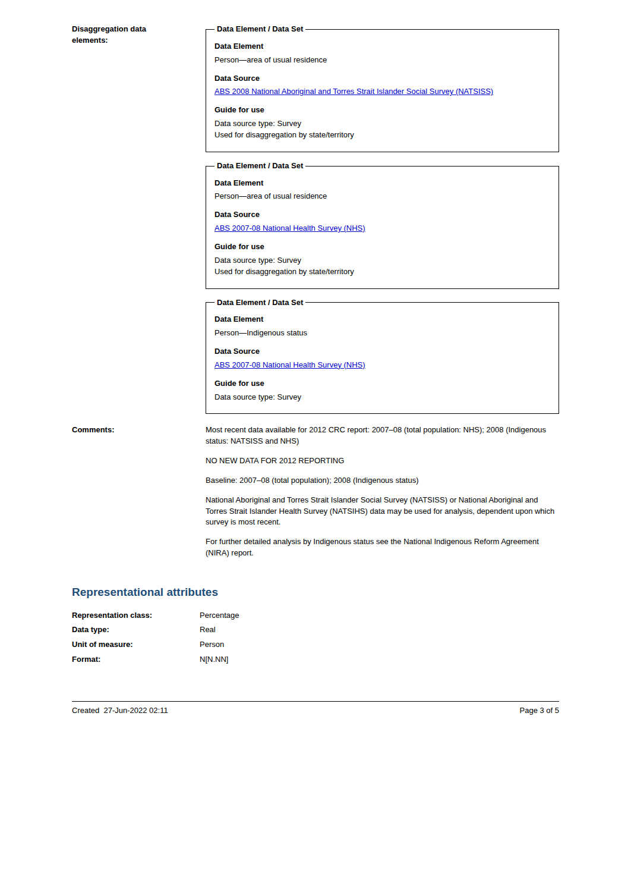Disaggregation data
elements:
Data Element / Data Set
Data Element
Person—area of usual residence
Data Source
ABS 2008 National Aboriginal and Torres Strait Islander Social Survey (NATSISS)
Guide for use
Data source type: Survey
Used for disaggregation by state/territory
Data Element / Data Set
Data Element
Person—area of usual residence
Data Source
ABS 2007-08 National Health Survey (NHS)
Guide for use
Data source type: Survey
Used for disaggregation by state/territory
Data Element / Data Set
Data Element
Person—Indigenous status
Data Source
ABS 2007-08 National Health Survey (NHS)
Guide for use
Data source type: Survey
Comments:
Most recent data available for 2012 CRC report: 2007–08 (total population: NHS); 2008 (Indigenous status: NATSISS and NHS)
NO NEW DATA FOR 2012 REPORTING
Baseline: 2007–08 (total population); 2008 (Indigenous status)
National Aboriginal and Torres Strait Islander Social Survey (NATSISS) or National Aboriginal and Torres Strait Islander Health Survey (NATSIHS) data may be used for analysis, dependent upon which survey is most recent.
For further detailed analysis by Indigenous status see the National Indigenous Reform Agreement (NIRA) report.
Representational attributes
Representation class:
Percentage
Data type:
Real
Unit of measure:
Person
Format:
N[N.NN]
Created 27-Jun-2022 02:11
Page 3 of 5